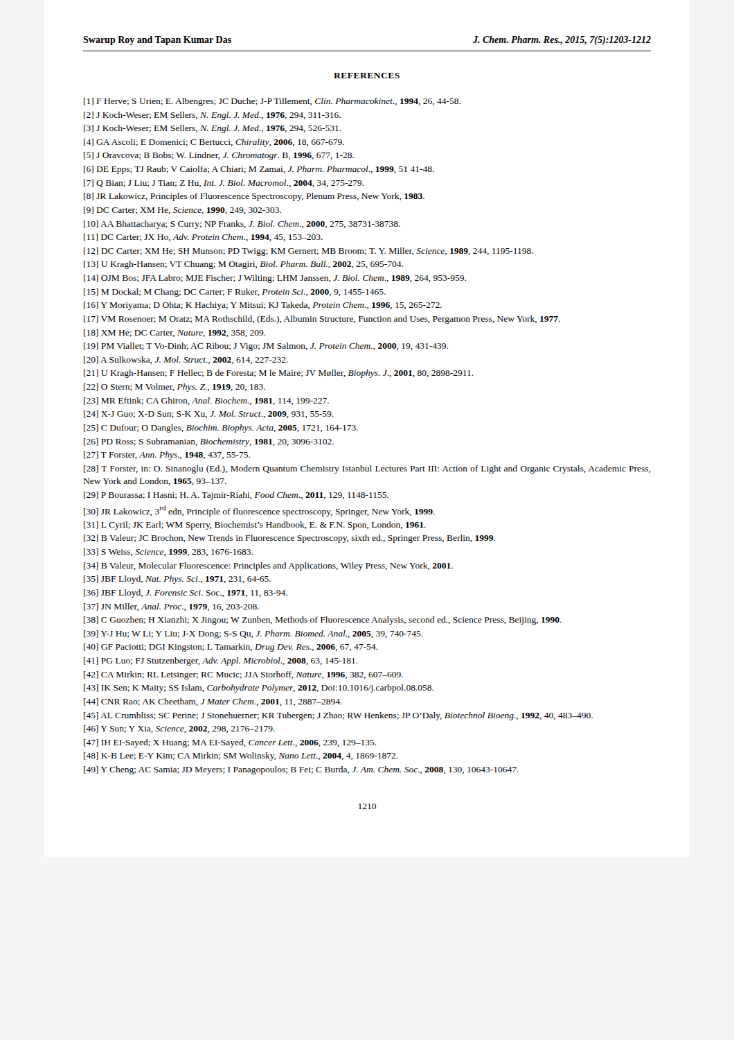Swarup Roy and Tapan Kumar Das J. Chem. Pharm. Res., 2015, 7(5):1203-1212
REFERENCES
[1] F Herve; S Urien; E. Albengres; JC Duche; J-P Tillement, Clin. Pharmacokinet., 1994, 26, 44-58.
[2] J Koch-Weser; EM Sellers, N. Engl. J. Med., 1976, 294, 311-316.
[3] J Koch-Weser; EM Sellers, N. Engl. J. Med., 1976, 294, 526-531.
[4] GA Ascoli; E Domenici; C Bertucci, Chirality, 2006, 18, 667-679.
[5] J Oravcova; B Bobs; W. Lindner, J. Chromatogr. B, 1996, 677, 1-28.
[6] DE Epps; TJ Raub; V Caiolfa; A Chiari; M Zamai, J. Pharm. Pharmacol., 1999, 51 41-48.
[7] Q Bian; J Liu; J Tian; Z Hu, Int. J. Biol. Macromol., 2004, 34, 275-279.
[8] JR Lakowicz, Principles of Fluorescence Spectroscopy, Plenum Press, New York, 1983.
[9] DC Carter; XM He, Science, 1990, 249, 302-303.
[10] AA Bhattacharya; S Curry; NP Franks, J. Biol. Chem., 2000, 275, 38731-38738.
[11] DC Carter; JX Ho, Adv. Protein Chem., 1994, 45, 153–203.
[12] DC Carter; XM He; SH Munson; PD Twigg; KM Gernert; MB Broom; T. Y. Miller, Science, 1989, 244, 1195-1198.
[13] U Kragh-Hansen; VT Chuang; M Otagiri, Biol. Pharm. Bull., 2002, 25, 695-704.
[14] OJM Bos; JFA Labro; MJE Fischer; J Wilting; LHM Janssen, J. Biol. Chem., 1989, 264, 953-959.
[15] M Dockal; M Chang; DC Carter; F Ruker, Protein Sci., 2000, 9, 1455-1465.
[16] Y Moriyama; D Ohta; K Hachiya; Y Mitsui; KJ Takeda, Protein Chem., 1996, 15, 265-272.
[17] VM Rosenoer; M Oratz; MA Rothschild, (Eds.), Albumin Structure, Function and Uses, Pergamon Press, New York, 1977.
[18] XM He; DC Carter, Nature, 1992, 358, 209.
[19] PM Viallet; T Vo-Dinh; AC Ribou; J Vigo; JM Salmon, J. Protein Chem., 2000, 19, 431-439.
[20] A Sulkowska, J. Mol. Struct., 2002, 614, 227-232.
[21] U Kragh-Hansen; F Hellec; B de Foresta; M le Maire; JV Møller, Biophys. J., 2001, 80, 2898-2911.
[22] O Stern; M Volmer, Phys. Z., 1919, 20, 183.
[23] MR Eftink; CA Ghiron, Anal. Biochem., 1981, 114, 199-227.
[24] X-J Guo; X-D Sun; S-K Xu, J. Mol. Struct., 2009, 931, 55-59.
[25] C Dufour; O Dangles, Biochim. Biophys. Acta, 2005, 1721, 164-173.
[26] PD Ross; S Subramanian, Biochemistry, 1981, 20, 3096-3102.
[27] T Forster, Ann. Phys., 1948, 437, 55-75.
[28] T Forster, in: O. Sinanoglu (Ed.), Modern Quantum Chemistry Istanbul Lectures Part III: Action of Light and Organic Crystals, Academic Press, New York and London, 1965, 93–137.
[29] P Bourassa; I Hasni; H. A. Tajmir-Riahi, Food Chem., 2011, 129, 1148-1155.
[30] JR Lakowicz, 3rd edn, Principle of fluorescence spectroscopy, Springer, New York, 1999.
[31] L Cyril; JK Earl; WM Sperry, Biochemist’s Handbook, E. & F.N. Spon, London, 1961.
[32] B Valeur; JC Brochon, New Trends in Fluorescence Spectroscopy, sixth ed., Springer Press, Berlin, 1999.
[33] S Weiss, Science, 1999, 283, 1676-1683.
[34] B Valeur, Molecular Fluorescence: Principles and Applications, Wiley Press, New York, 2001.
[35] JBF Lloyd, Nat. Phys. Sci., 1971, 231, 64-65.
[36] JBF Lloyd, J. Forensic Sci. Soc., 1971, 11, 83-94.
[37] JN Miller, Anal. Proc., 1979, 16, 203-208.
[38] C Guozhen; H Xianzhi; X Jingou; W Zunben, Methods of Fluorescence Analysis, second ed., Science Press, Beijing, 1990.
[39] Y-J Hu; W Li; Y Liu; J-X Dong; S-S Qu, J. Pharm. Biomed. Anal., 2005, 39, 740-745.
[40] GF Paciotti; DGI Kingston; L Tamarkin, Drug Dev. Res., 2006, 67, 47-54.
[41] PG Luo; FJ Stutzenberger, Adv. Appl. Microbiol., 2008, 63, 145-181.
[42] CA Mirkin; RL Letsinger; RC Mucic; JJA Storhoff, Nature, 1996, 382, 607–609.
[43] IK Sen; K Maity; SS Islam, Carbohydrate Polymer, 2012, Doi:10.1016/j.carbpol.08.058.
[44] CNR Rao; AK Cheetham, J Mater Chem., 2001, 11, 2887–2894.
[45] AL Crumbliss; SC Perine; J Stonehuerner; KR Tubergen; J Zhao; RW Henkens; JP O’Daly, Biotechnol Bioeng., 1992, 40, 483–490.
[46] Y Sun; Y Xia, Science, 2002, 298, 2176–2179.
[47] IH EI-Sayed; X Huang; MA EI-Sayed, Cancer Lett., 2006, 239, 129–135.
[48] K-B Lee; E-Y Kim; CA Mirkin; SM Wolinsky, Nano Lett., 2004, 4, 1869-1872.
[49] Y Cheng; AC Samia; JD Meyers; I Panagopoulos; B Fei; C Burda, J. Am. Chem. Soc., 2008, 130, 10643-10647.
1210